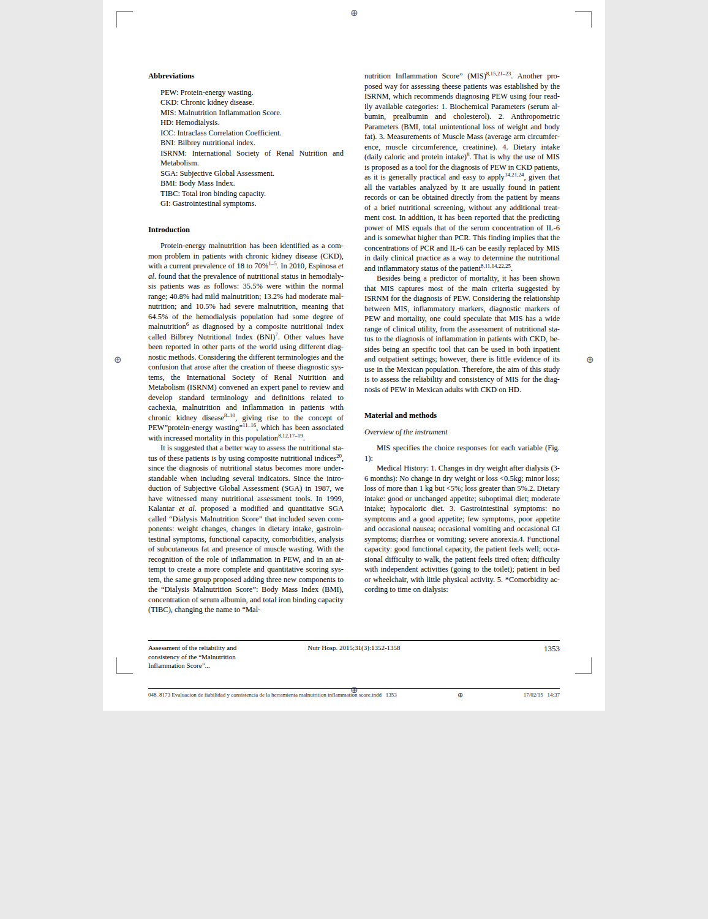⊕
⊕
⊕
⊕
Abbreviations
PEW: Protein-energy wasting.
CKD: Chronic kidney disease.
MIS: Malnutrition Inflammation Score.
HD: Hemodialysis.
ICC: Intraclass Correlation Coefficient.
BNI: Bilbrey nutritional index.
ISRNM: International Society of Renal Nutrition and Metabolism.
SGA: Subjective Global Assessment.
BMI: Body Mass Index.
TIBC: Total iron binding capacity.
GI: Gastrointestinal symptoms.
Introduction
Protein-energy malnutrition has been identified as a common problem in patients with chronic kidney disease (CKD), with a current prevalence of 18 to 70%1–5. In 2010, Espinosa et al. found that the prevalence of nutritional status in hemodialysis patients was as follows: 35.5% were within the normal range; 40.8% had mild malnutrition; 13.2% had moderate malnutrition; and 10.5% had severe malnutrition, meaning that 64.5% of the hemodialysis population had some degree of malnutrition6 as diagnosed by a composite nutritional index called Bilbrey Nutritional Index (BNI)7. Other values have been reported in other parts of the world using different diagnostic methods. Considering the different terminologies and the confusion that arose after the creation of theese diagnostic systems, the International Society of Renal Nutrition and Metabolism (ISRNM) convened an expert panel to review and develop standard terminology and definitions related to cachexia, malnutrition and inflammation in patients with chronic kidney disease8–10, giving rise to the concept of PEW”protein-energy wasting”11–16, which has been associated with increased mortality in this population8,12,17–19.
It is suggested that a better way to assess the nutritional status of these patients is by using composite nutritional indices20, since the diagnosis of nutritional status becomes more understandable when including several indicators. Since the introduction of Subjective Global Assessment (SGA) in 1987, we have witnessed many nutritional assessment tools. In 1999, Kalantar et al. proposed a modified and quantitative SGA called “Dialysis Malnutrition Score” that included seven components: weight changes, changes in dietary intake, gastrointestinal symptoms, functional capacity, comorbidities, analysis of subcutaneous fat and presence of muscle wasting. With the recognition of the role of inflammation in PEW, and in an attempt to create a more complete and quantitative scoring system, the same group proposed adding three new components to the “Dialysis Malnutrition Score”: Body Mass Index (BMI), concentration of serum albumin, and total iron binding capacity (TIBC), changing the name to “Mal-
nutrition Inflammation Score” (MIS)8,15,21–23. Another proposed way for assessing theese patients was established by the ISRNM, which recommends diagnosing PEW using four readily available categories: 1. Biochemical Parameters (serum albumin, prealbumin and cholesterol). 2. Anthropometric Parameters (BMI, total unintentional loss of weight and body fat). 3. Measurements of Muscle Mass (average arm circumference, muscle circumference, creatinine). 4. Dietary intake (daily caloric and protein intake)8. That is why the use of MIS is proposed as a tool for the diagnosis of PEW in CKD patients, as it is generally practical and easy to apply14,21,24, given that all the variables analyzed by it are usually found in patient records or can be obtained directly from the patient by means of a brief nutritional screening, without any additional treatment cost. In addition, it has been reported that the predicting power of MIS equals that of the serum concentration of IL-6 and is somewhat higher than PCR. This finding implies that the concentrations of PCR and IL-6 can be easily replaced by MIS in daily clinical practice as a way to determine the nutritional and inflammatory status of the patient8,11,14,22,25.
Besides being a predictor of mortality, it has been shown that MIS captures most of the main criteria suggested by ISRNM for the diagnosis of PEW. Considering the relationship between MIS, inflammatory markers, diagnostic markers of PEW and mortality, one could speculate that MIS has a wide range of clinical utility, from the assessment of nutritional status to the diagnosis of inflammation in patients with CKD, besides being an specific tool that can be used in both inpatient and outpatient settings; however, there is little evidence of its use in the Mexican population. Therefore, the aim of this study is to assess the reliability and consistency of MIS for the diagnosis of PEW in Mexican adults with CKD on HD.
Material and methods
Overview of the instrument
MIS specifies the choice responses for each variable (Fig. 1):
Medical History: 1. Changes in dry weight after dialysis (3-6 months): No change in dry weight or loss <0.5kg; minor loss; loss of more than 1 kg but <5%; loss greater than 5%.2. Dietary intake: good or unchanged appetite; suboptimal diet; moderate intake; hypocaloric diet. 3. Gastrointestinal symptoms: no symptoms and a good appetite; few symptoms, poor appetite and occasional nausea; occasional vomiting and occasional GI symptoms; diarrhea or vomiting; severe anorexia.4. Functional capacity: good functional capacity, the patient feels well; occasional difficulty to walk, the patient feels tired often; difficulty with independent activities (going to the toilet); patient in bed or wheelchair, with little physical activity. 5. *Comorbidity according to time on dialysis:
Assessment of the reliability and
consistency of the “Malnutrition
Inflammation Score”...
Nutr Hosp. 2015;31(3):1352-1358
1353
048_8173 Evaluacion de fiabilidad y consistencia de la herramienta malnutrition inflammation score.indd 1353
⊕
17/02/15 14:37